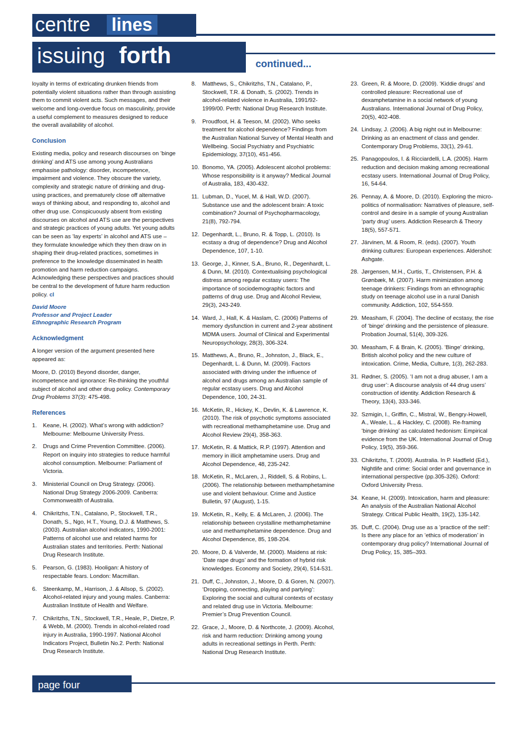centre
lines
issuing
forth
continued...
loyalty in terms of extricating drunken friends from potentially violent situations rather than through assisting them to commit violent acts. Such messages, and their welcome and long-overdue focus on masculinity, provide a useful complement to measures designed to reduce the overall availability of alcohol.
Conclusion
Existing media, policy and research discourses on ‘binge drinking’ and ATS use among young Australians emphasise pathology: disorder, incompetence, impairment and violence. They obscure the variety, complexity and strategic nature of drinking and drug-using practices, and prematurely close off alternative ways of thinking about, and responding to, alcohol and other drug use. Conspicuously absent from existing discourses on alcohol and ATS use are the perspectives and strategic practices of young adults. Yet young adults can be seen as ‘lay experts’ in alcohol and ATS use – they formulate knowledge which they then draw on in shaping their drug-related practices, sometimes in preference to the knowledge disseminated in health promotion and harm reduction campaigns. Acknowledging these perspectives and practices should be central to the development of future harm reduction policy. cl
David Moore
Professor and Project Leader
Ethnographic Research Program
Acknowledgment
A longer version of the argument presented here appeared as:
Moore, D. (2010) Beyond disorder, danger, incompetence and ignorance: Re-thinking the youthful subject of alcohol and other drug policy. Contemporary Drug Problems 37(3): 475-498.
References
Keane, H. (2002). What’s wrong with addiction? Melbourne: Melbourne University Press.
Drugs and Crime Prevention Committee. (2006). Report on inquiry into strategies to reduce harmful alcohol consumption. Melbourne: Parliament of Victoria.
Ministerial Council on Drug Strategy. (2006). National Drug Strategy 2006-2009. Canberra: Commonwealth of Australia.
Chikritzhs, T.N., Catalano, P., Stockwell, T.R., Donath, S., Ngo, H.T., Young, D.J. & Matthews, S. (2003). Australian alcohol indicators, 1990-2001: Patterns of alcohol use and related harms for Australian states and territories. Perth: National Drug Research Institute.
Pearson, G. (1983). Hooligan: A history of respectable fears. London: Macmillan.
Steenkamp, M., Harrison, J. & Allsop, S. (2002). Alcohol-related injury and young males. Canberra: Australian Institute of Health and Welfare.
Chikritzhs, T.N., Stockwell, T.R., Heale, P., Dietze, P. & Webb, M. (2000). Trends in alcohol-related road injury in Australia, 1990-1997. National Alcohol Indicators Project, Bulletin No.2. Perth: National Drug Research Institute.
Matthews, S., Chikritzhs, T.N., Catalano, P., Stockwell, T.R. & Donath, S. (2002). Trends in alcohol-related violence in Australia, 1991/92-1999/00. Perth: National Drug Research Institute.
Proudfoot, H. & Teeson, M. (2002). Who seeks treatment for alcohol dependence? Findings from the Australian National Survey of Mental Health and Wellbeing. Social Psychiatry and Psychiatric Epidemiology, 37(10), 451-456.
Bonomo, YA. (2005). Adolescent alcohol problems: Whose responsibility is it anyway? Medical Journal of Australia, 183, 430-432.
Lubman, D., Yucel, M. & Hall, W.D. (2007). Substance use and the adolescent brain: A toxic combination? Journal of Psychopharmacology, 21(8), 792-794.
Degenhardt, L., Bruno, R. & Topp, L. (2010). Is ecstasy a drug of dependence? Drug and Alcohol Dependence, 107, 1-10.
George, J., Kinner, S.A., Bruno, R., Degenhardt, L. & Dunn, M. (2010). Contextualising psychological distress among regular ecstasy users: The importance of sociodemographic factors and patterns of drug use. Drug and Alcohol Review, 29(3), 243-249.
Ward, J., Hall, K. & Haslam, C. (2006) Patterns of memory dysfunction in current and 2-year abstinent MDMA users. Journal of Clinical and Experimental Neuropsychology, 28(3), 306-324.
Matthews, A., Bruno, R., Johnston, J., Black, E., Degenhardt, L. & Dunn, M. (2009). Factors associated with driving under the influence of alcohol and drugs among an Australian sample of regular ecstasy users. Drug and Alcohol Dependence, 100, 24-31.
McKetin, R., Hickey, K., Devlin, K. & Lawrence, K. (2010). The risk of psychotic symptoms associated with recreational methamphetamine use. Drug and Alcohol Review 29(4), 358-363.
McKetin, R. & Mattick, R.P. (1997). Attention and memory in illicit amphetamine users. Drug and Alcohol Dependence, 48, 235-242.
McKetin, R., McLaren, J., Riddell, S. & Robins, L. (2006). The relationship between methamphetamine use and violent behaviour. Crime and Justice Bulletin, 97 (August), 1-15.
McKetin, R., Kelly, E. & McLaren, J. (2006). The relationship between crystalline methamphetamine use and methamphetamine dependence. Drug and Alcohol Dependence, 85, 198-204.
Moore, D. & Valverde, M. (2000). Maidens at risk: ‘Date rape drugs’ and the formation of hybrid risk knowledges. Economy and Society, 29(4), 514-531.
Duff, C., Johnston, J., Moore, D. & Goren, N. (2007). ‘Dropping, connecting, playing and partying’: Exploring the social and cultural contexts of ecstasy and related drug use in Victoria. Melbourne: Premier’s Drug Prevention Council.
Grace, J., Moore, D. & Northcote, J. (2009). Alcohol, risk and harm reduction: Drinking among young adults in recreational settings in Perth. Perth: National Drug Research Institute.
Green, R. & Moore, D. (2009). ‘Kiddie drugs’ and controlled pleasure: Recreational use of dexamphetamine in a social network of young Australians. International Journal of Drug Policy, 20(5), 402-408.
Lindsay, J. (2006). A big night out in Melbourne: Drinking as an enactment of class and gender. Contemporary Drug Problems, 33(1), 29-61.
Panagopoulos, I. & Ricciardelli, L.A. (2005). Harm reduction and decision making among recreational ecstasy users. International Journal of Drug Policy, 16, 54-64.
Pennay, A. & Moore, D. (2010). Exploring the micro-politics of normalisation: Narratives of pleasure, self-control and desire in a sample of young Australian ‘party drug’ users. Addiction Research & Theory 18(5), 557-571.
Järvinen, M. & Room, R. (eds). (2007). Youth drinking cultures: European experiences. Aldershot: Ashgate.
Jørgensen, M.H., Curtis, T., Christensen, P.H. & Grønbæk, M. (2007). Harm minimization among teenage drinkers: Findings from an ethnographic study on teenage alcohol use in a rural Danish community. Addiction, 102, 554-559.
Measham, F. (2004). The decline of ecstasy, the rise of ‘binge’ drinking and the persistence of pleasure. Probation Journal, 51(4), 309-326.
Measham, F. & Brain, K. (2005). ‘Binge’ drinking, British alcohol policy and the new culture of intoxication. Crime, Media, Culture, 1(3), 262-283.
Rødner, S. (2005). ‘I am not a drug abuser, I am a drug user’: A discourse analysis of 44 drug users’ construction of identity. Addiction Research & Theory, 13(4), 333-346.
Szmigin, I., Griffin, C., Mistral, W., Bengry-Howell, A., Weale, L., & Hackley, C. (2008). Re-framing ‘binge drinking’ as calculated hedonism: Empirical evidence from the UK. International Journal of Drug Policy, 19(5), 359-366.
Chikritzhs, T. (2009). Australia. In P. Hadfield (Ed.), Nightlife and crime: Social order and governance in international perspective (pp.305-326). Oxford: Oxford University Press.
Keane, H. (2009). Intoxication, harm and pleasure: An analysis of the Australian National Alcohol Strategy. Critical Public Health, 19(2), 135-142.
Duff, C. (2004). Drug use as a ‘practice of the self’: Is there any place for an ‘ethics of moderation’ in contemporary drug policy? International Journal of Drug Policy, 15, 385–393.
page four